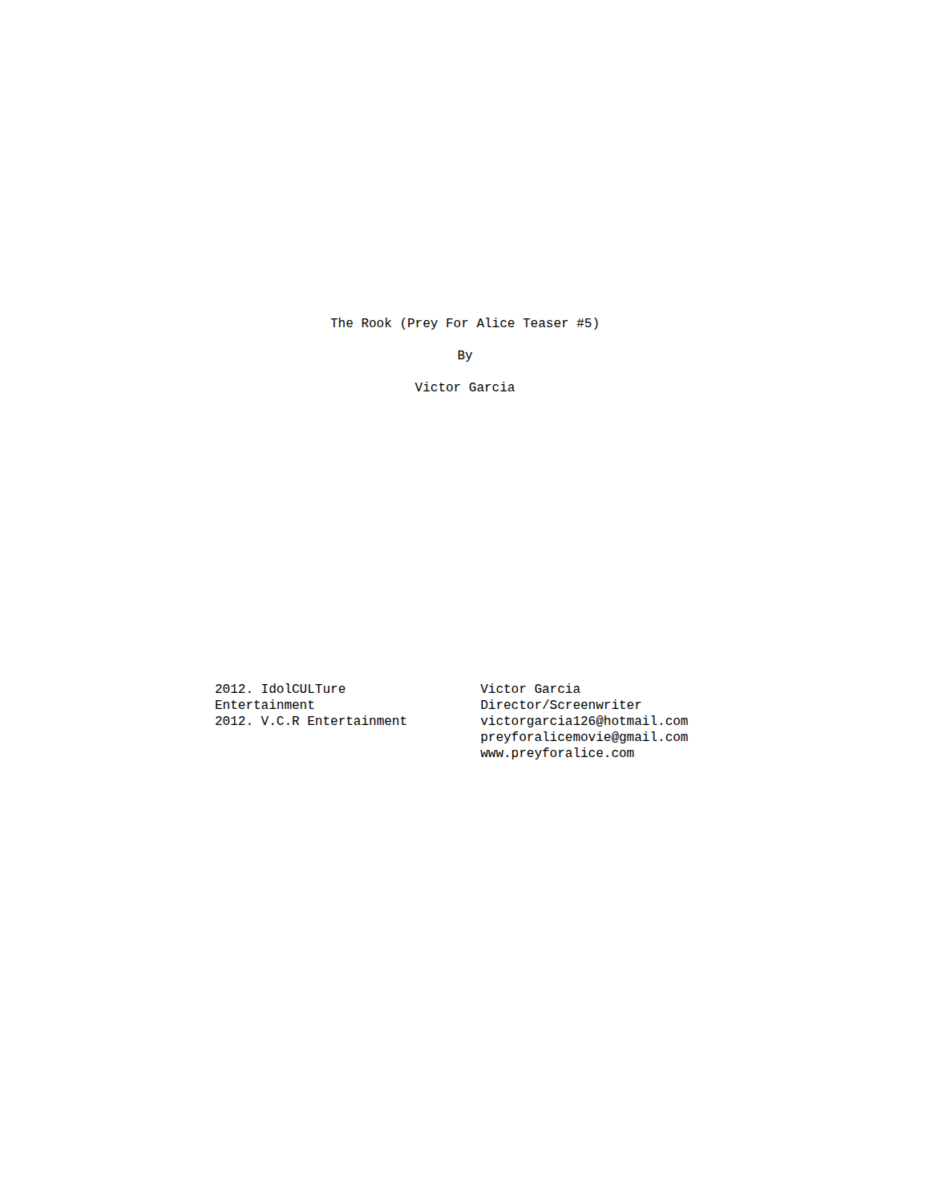The Rook (Prey For Alice Teaser #5)
By
Victor Garcia
2012. IdolCULTure
Entertainment
2012. V.C.R Entertainment
Victor Garcia
Director/Screenwriter
victorgarcia126@hotmail.com
preyforalicemovie@gmail.com
www.preyforalice.com